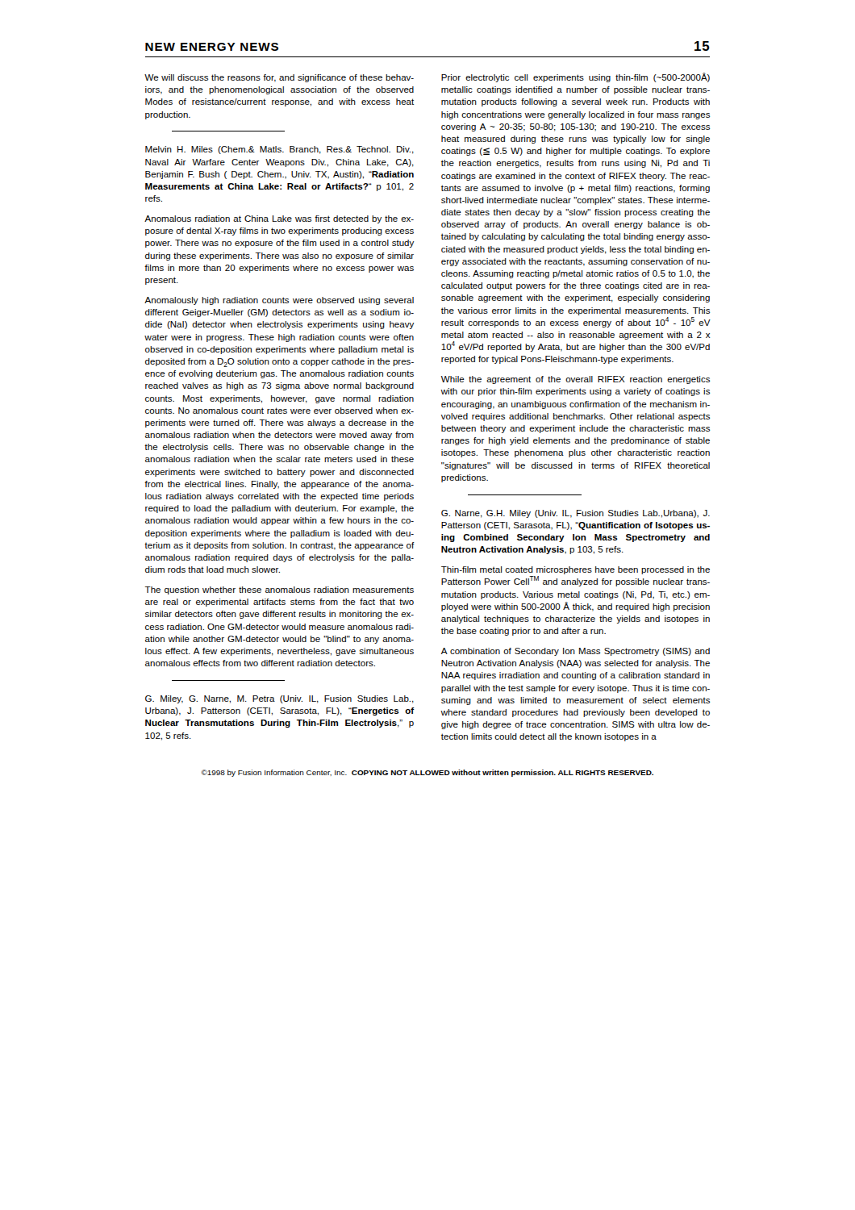New Energy News 15
We will discuss the reasons for, and significance of these behaviors, and the phenomenological association of the observed Modes of resistance/current response, and with excess heat production.
Melvin H. Miles (Chem.& Matls. Branch, Res.& Technol. Div., Naval Air Warfare Center Weapons Div., China Lake, CA), Benjamin F. Bush ( Dept. Chem., Univ. TX, Austin), “Radiation Measurements at China Lake: Real or Artifacts?“ p 101, 2 refs.
Anomalous radiation at China Lake was first detected by the exposure of dental X-ray films in two experiments producing excess power. There was no exposure of the film used in a control study during these experiments. There was also no exposure of similar films in more than 20 experiments where no excess power was present.
Anomalously high radiation counts were observed using several different Geiger-Mueller (GM) detectors as well as a sodium iodide (NaI) detector when electrolysis experiments using heavy water were in progress. These high radiation counts were often observed in co-deposition experiments where palladium metal is deposited from a D2O solution onto a copper cathode in the presence of evolving deuterium gas. The anomalous radiation counts reached valves as high as 73 sigma above normal background counts. Most experiments, however, gave normal radiation counts. No anomalous count rates were ever observed when experiments were turned off. There was always a decrease in the anomalous radiation when the detectors were moved away from the electrolysis cells. There was no observable change in the anomalous radiation when the scalar rate meters used in these experiments were switched to battery power and disconnected from the electrical lines. Finally, the appearance of the anomalous radiation always correlated with the expected time periods required to load the palladium with deuterium. For example, the anomalous radiation would appear within a few hours in the co-deposition experiments where the palladium is loaded with deuterium as it deposits from solution. In contrast, the appearance of anomalous radiation required days of electrolysis for the palladium rods that load much slower.
The question whether these anomalous radiation measurements are real or experimental artifacts stems from the fact that two similar detectors often gave different results in monitoring the excess radiation. One GM-detector would measure anomalous radiation while another GM-detector would be "blind" to any anomalous effect. A few experiments, nevertheless, gave simultaneous anomalous effects from two different radiation detectors.
G. Miley, G. Narne, M. Petra (Univ. IL, Fusion Studies Lab., Urbana), J. Patterson (CETI, Sarasota, FL), “Energetics of Nuclear Transmutations During Thin-Film Electrolysis,” p 102, 5 refs.
Prior electrolytic cell experiments using thin-film (~500-2000Å) metallic coatings identified a number of possible nuclear transmutation products following a several week run. Products with high concentrations were generally localized in four mass ranges covering A ~ 20-35; 50-80; 105-130; and 190-210. The excess heat measured during these runs was typically low for single coatings (≦ 0.5 W) and higher for multiple coatings. To explore the reaction energetics, results from runs using Ni, Pd and Ti coatings are examined in the context of RIFEX theory. The reactants are assumed to involve (p + metal film) reactions, forming short-lived intermediate nuclear "complex" states. These intermediate states then decay by a "slow" fission process creating the observed array of products. An overall energy balance is obtained by calculating by calculating the total binding energy associated with the measured product yields, less the total binding energy associated with the reactants, assuming conservation of nucleons. Assuming reacting p/metal atomic ratios of 0.5 to 1.0, the calculated output powers for the three coatings cited are in reasonable agreement with the experiment, especially considering the various error limits in the experimental measurements. This result corresponds to an excess energy of about 104 - 105 eV metal atom reacted -- also in reasonable agreement with a 2 x 104 eV/Pd reported by Arata, but are higher than the 300 eV/Pd reported for typical Pons-Fleischmann-type experiments.
While the agreement of the overall RIFEX reaction energetics with our prior thin-film experiments using a variety of coatings is encouraging, an unambiguous confirmation of the mechanism involved requires additional benchmarks. Other relational aspects between theory and experiment include the characteristic mass ranges for high yield elements and the predominance of stable isotopes. These phenomena plus other characteristic reaction "signatures" will be discussed in terms of RIFEX theoretical predictions.
G. Narne, G.H. Miley (Univ. IL, Fusion Studies Lab.,Urbana), J. Patterson (CETI, Sarasota, FL), “Quantification of Isotopes using Combined Secondary Ion Mass Spectrometry and Neutron Activation Analysis, p 103, 5 refs.
Thin-film metal coated microspheres have been processed in the Patterson Power CellTM and analyzed for possible nuclear transmutation products. Various metal coatings (Ni, Pd, Ti, etc.) employed were within 500-2000 Å thick, and required high precision analytical techniques to characterize the yields and isotopes in the base coating prior to and after a run.
A combination of Secondary Ion Mass Spectrometry (SIMS) and Neutron Activation Analysis (NAA) was selected for analysis. The NAA requires irradiation and counting of a calibration standard in parallel with the test sample for every isotope. Thus it is time consuming and was limited to measurement of select elements where standard procedures had previously been developed to give high degree of trace concentration. SIMS with ultra low detection limits could detect all the known isotopes in a
©1998 by Fusion Information Center, Inc. COPYING NOT ALLOWED without written permission. ALL RIGHTS RESERVED.